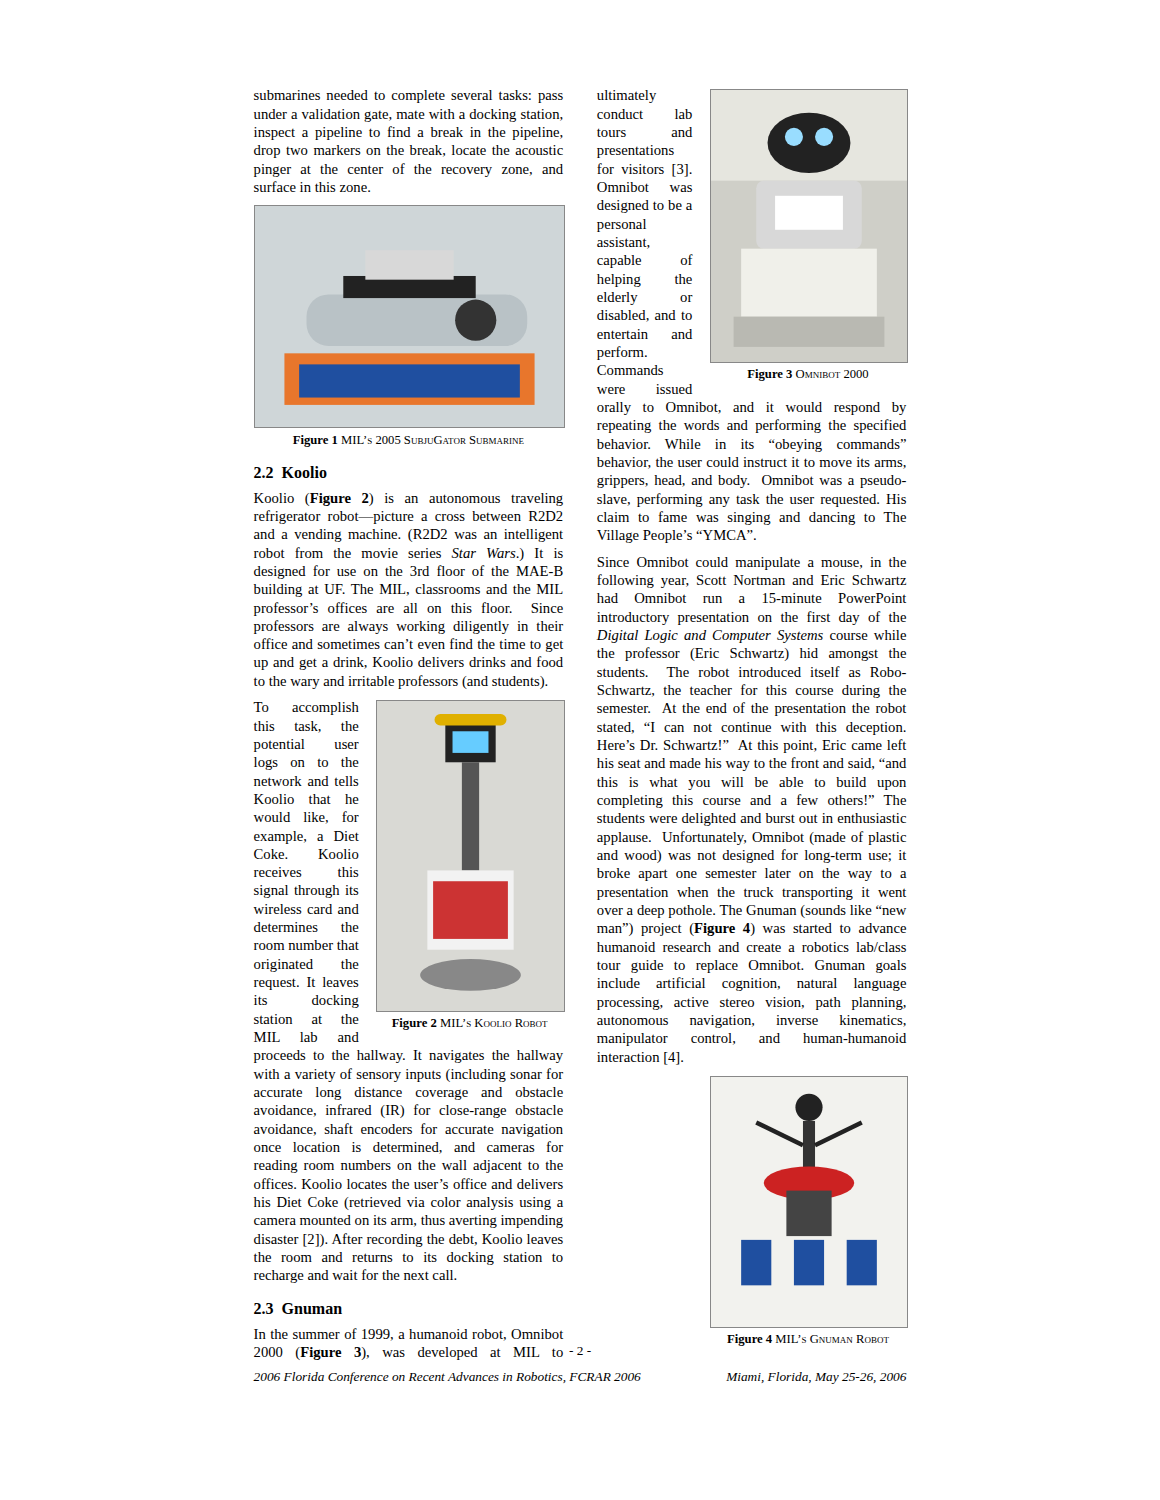submarines needed to complete several tasks: pass under a validation gate, mate with a docking station, inspect a pipeline to find a break in the pipeline, drop two markers on the break, locate the acoustic pinger at the center of the recovery zone, and surface in this zone.
Figure 1 MIL’s 2005 SubjuGator Submarine
2.2 Koolio
Koolio (Figure 2) is an autonomous traveling refrigerator robot—picture a cross between R2D2 and a vending machine. (R2D2 was an intelligent robot from the movie series Star Wars.) It is designed for use on the 3rd floor of the MAE-B building at UF. The MIL, classrooms and the MIL professor’s offices are all on this floor. Since professors are always working diligently in their office and sometimes can’t even find the time to get up and get a drink, Koolio delivers drinks and food to the wary and irritable professors (and students).
Figure 2 MIL’s Koolio Robot
To accomplish this task, the potential user logs on to the network and tells Koolio that he would like, for example, a Diet Coke. Koolio receives this signal through its wireless card and determines the room number that originated the request. It leaves its docking station at the MIL lab and proceeds to the hallway. It navigates the hallway with a variety of sensory inputs (including sonar for accurate long distance coverage and obstacle avoidance, infrared (IR) for close-range obstacle avoidance, shaft encoders for accurate navigation once location is determined, and cameras for reading room numbers on the wall adjacent to the offices. Koolio locates the user’s office and delivers his Diet Coke (retrieved via color analysis using a camera mounted on its arm, thus averting impending disaster [2]). After recording the debt, Koolio leaves the room and returns to its docking station to recharge and wait for the next call.
2.3 Gnuman
Figure 3 Omnibot 2000
In the summer of 1999, a humanoid robot, Omnibot 2000 (Figure 3), was developed at MIL to ultimately conduct lab tours and presentations for visitors [3]. Omnibot was designed to be a personal assistant, capable of helping the elderly or disabled, and to entertain and perform. Commands were issued orally to Omnibot, and it would respond by repeating the words and performing the specified behavior. While in its “obeying commands” behavior, the user could instruct it to move its arms, grippers, head, and body. Omnibot was a pseudo-slave, performing any task the user requested. His claim to fame was singing and dancing to The Village People’s “YMCA”.
Since Omnibot could manipulate a mouse, in the following year, Scott Nortman and Eric Schwartz had Omnibot run a 15-minute PowerPoint introductory presentation on the first day of the Digital Logic and Computer Systems course while the professor (Eric Schwartz) hid amongst the students. The robot introduced itself as Robo-Schwartz, the teacher for this course during the semester. At the end of the presentation the robot stated, “I can not continue with this deception. Here’s Dr. Schwartz!” At this point, Eric came left his seat and made his way to the front and said, “and this is what you will be able to build upon completing this course and a few others!” The students were delighted and burst out in enthusiastic applause. Unfortunately, Omnibot (made of plastic and wood) was not designed for long-term use; it broke apart one semester later on the way to a presentation when the truck transporting it went over a deep pothole. The Gnuman (sounds like “new man”) project (Figure 4) was started to advance humanoid research and create a robotics lab/class tour guide to replace Omnibot. Gnuman goals include artificial cognition, natural language processing, active stereo vision, path planning, autonomous navigation, inverse kinematics, manipulator control, and human-humanoid interaction [4].
Figure 4 MIL’s Gnuman Robot
- 2 -
2006 Florida Conference on Recent Advances in Robotics, FCRAR 2006 Miami, Florida, May 25-26, 2006